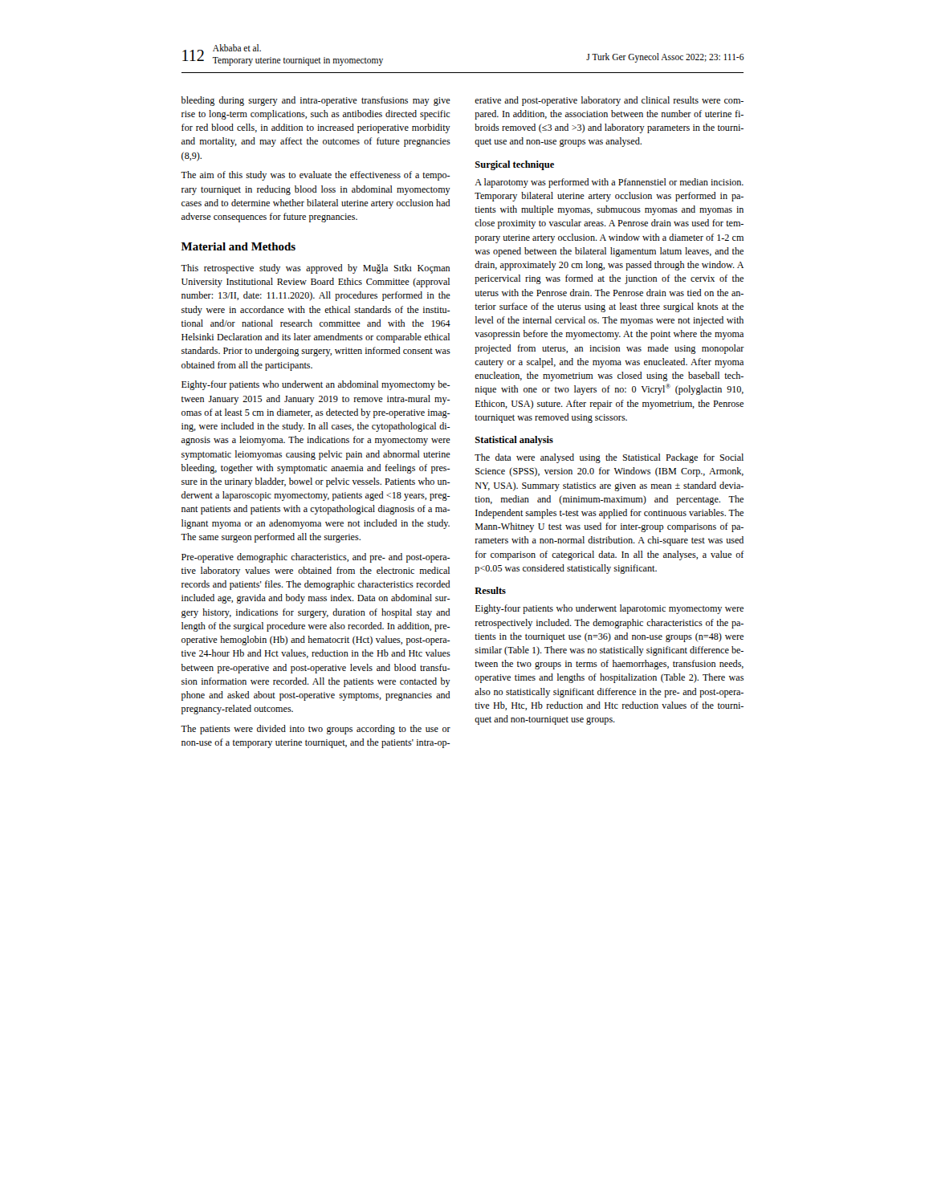112
Akbaba et al.
Temporary uterine tourniquet in myomectomy
J Turk Ger Gynecol Assoc 2022; 23: 111-6
bleeding during surgery and intra-operative transfusions may give rise to long-term complications, such as antibodies directed specific for red blood cells, in addition to increased perioperative morbidity and mortality, and may affect the outcomes of future pregnancies (8,9).
The aim of this study was to evaluate the effectiveness of a temporary tourniquet in reducing blood loss in abdominal myomectomy cases and to determine whether bilateral uterine artery occlusion had adverse consequences for future pregnancies.
Material and Methods
This retrospective study was approved by Muğla Sıtkı Koçman University Institutional Review Board Ethics Committee (approval number: 13/II, date: 11.11.2020). All procedures performed in the study were in accordance with the ethical standards of the institutional and/or national research committee and with the 1964 Helsinki Declaration and its later amendments or comparable ethical standards. Prior to undergoing surgery, written informed consent was obtained from all the participants.
Eighty-four patients who underwent an abdominal myomectomy between January 2015 and January 2019 to remove intra-mural myomas of at least 5 cm in diameter, as detected by pre-operative imaging, were included in the study. In all cases, the cytopathological diagnosis was a leiomyoma. The indications for a myomectomy were symptomatic leiomyomas causing pelvic pain and abnormal uterine bleeding, together with symptomatic anaemia and feelings of pressure in the urinary bladder, bowel or pelvic vessels. Patients who underwent a laparoscopic myomectomy, patients aged <18 years, pregnant patients and patients with a cytopathological diagnosis of a malignant myoma or an adenomyoma were not included in the study. The same surgeon performed all the surgeries.
Pre-operative demographic characteristics, and pre- and post-operative laboratory values were obtained from the electronic medical records and patients' files. The demographic characteristics recorded included age, gravida and body mass index. Data on abdominal surgery history, indications for surgery, duration of hospital stay and length of the surgical procedure were also recorded. In addition, pre-operative hemoglobin (Hb) and hematocrit (Hct) values, post-operative 24-hour Hb and Hct values, reduction in the Hb and Htc values between pre-operative and post-operative levels and blood transfusion information were recorded. All the patients were contacted by phone and asked about post-operative symptoms, pregnancies and pregnancy-related outcomes.
The patients were divided into two groups according to the use or non-use of a temporary uterine tourniquet, and the patients' intra-operative and post-operative laboratory and clinical results were compared. In addition, the association between the number of uterine fibroids removed (≤3 and >3) and laboratory parameters in the tourniquet use and non-use groups was analysed.
Surgical technique
A laparotomy was performed with a Pfannenstiel or median incision. Temporary bilateral uterine artery occlusion was performed in patients with multiple myomas, submucous myomas and myomas in close proximity to vascular areas. A Penrose drain was used for temporary uterine artery occlusion. A window with a diameter of 1-2 cm was opened between the bilateral ligamentum latum leaves, and the drain, approximately 20 cm long, was passed through the window. A pericervical ring was formed at the junction of the cervix of the uterus with the Penrose drain. The Penrose drain was tied on the anterior surface of the uterus using at least three surgical knots at the level of the internal cervical os. The myomas were not injected with vasopressin before the myomectomy. At the point where the myoma projected from uterus, an incision was made using monopolar cautery or a scalpel, and the myoma was enucleated. After myoma enucleation, the myometrium was closed using the baseball technique with one or two layers of no: 0 Vicryl® (polyglactin 910, Ethicon, USA) suture. After repair of the myometrium, the Penrose tourniquet was removed using scissors.
Statistical analysis
The data were analysed using the Statistical Package for Social Science (SPSS), version 20.0 for Windows (IBM Corp., Armonk, NY, USA). Summary statistics are given as mean ± standard deviation, median and (minimum-maximum) and percentage. The Independent samples t-test was applied for continuous variables. The Mann-Whitney U test was used for inter-group comparisons of parameters with a non-normal distribution. A chi-square test was used for comparison of categorical data. In all the analyses, a value of p<0.05 was considered statistically significant.
Results
Eighty-four patients who underwent laparotomic myomectomy were retrospectively included. The demographic characteristics of the patients in the tourniquet use (n=36) and non-use groups (n=48) were similar (Table 1). There was no statistically significant difference between the two groups in terms of haemorrhages, transfusion needs, operative times and lengths of hospitalization (Table 2). There was also no statistically significant difference in the pre- and post-operative Hb, Htc, Hb reduction and Htc reduction values of the tourniquet and non-tourniquet use groups.